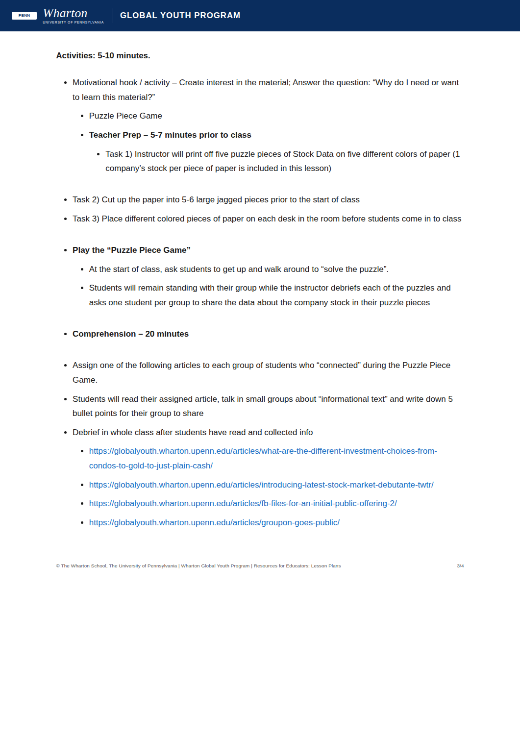PENN
Wharton University of Pennsylvania
Global Youth Program
Activities: 5-10 minutes.
Motivational hook / activity – Create interest in the material; Answer the question: “Why do I need or want to learn this material?”
Puzzle Piece Game
Teacher Prep – 5-7 minutes prior to class
Task 1) Instructor will print off five puzzle pieces of Stock Data on five different colors of paper (1 company’s stock per piece of paper is included in this lesson)
Task 2) Cut up the paper into 5-6 large jagged pieces prior to the start of class
Task 3) Place different colored pieces of paper on each desk in the room before students come in to class
Play the “Puzzle Piece Game”
At the start of class, ask students to get up and walk around to “solve the puzzle”.
Students will remain standing with their group while the instructor debriefs each of the puzzles and asks one student per group to share the data about the company stock in their puzzle pieces
Comprehension – 20 minutes
Assign one of the following articles to each group of students who “connected” during the Puzzle Piece Game.
Students will read their assigned article, talk in small groups about “informational text” and write down 5 bullet points for their group to share
Debrief in whole class after students have read and collected info
https://globalyouth.wharton.upenn.edu/articles/what-are-the-different-investment-choices-from-condos-to-gold-to-just-plain-cash/
https://globalyouth.wharton.upenn.edu/articles/introducing-latest-stock-market-debutante-twtr/
https://globalyouth.wharton.upenn.edu/articles/fb-files-for-an-initial-public-offering-2/
https://globalyouth.wharton.upenn.edu/articles/groupon-goes-public/
© The Wharton School, The University of Pennsylvania | Wharton Global Youth Program | Resources for Educators: Lesson Plans
3/4